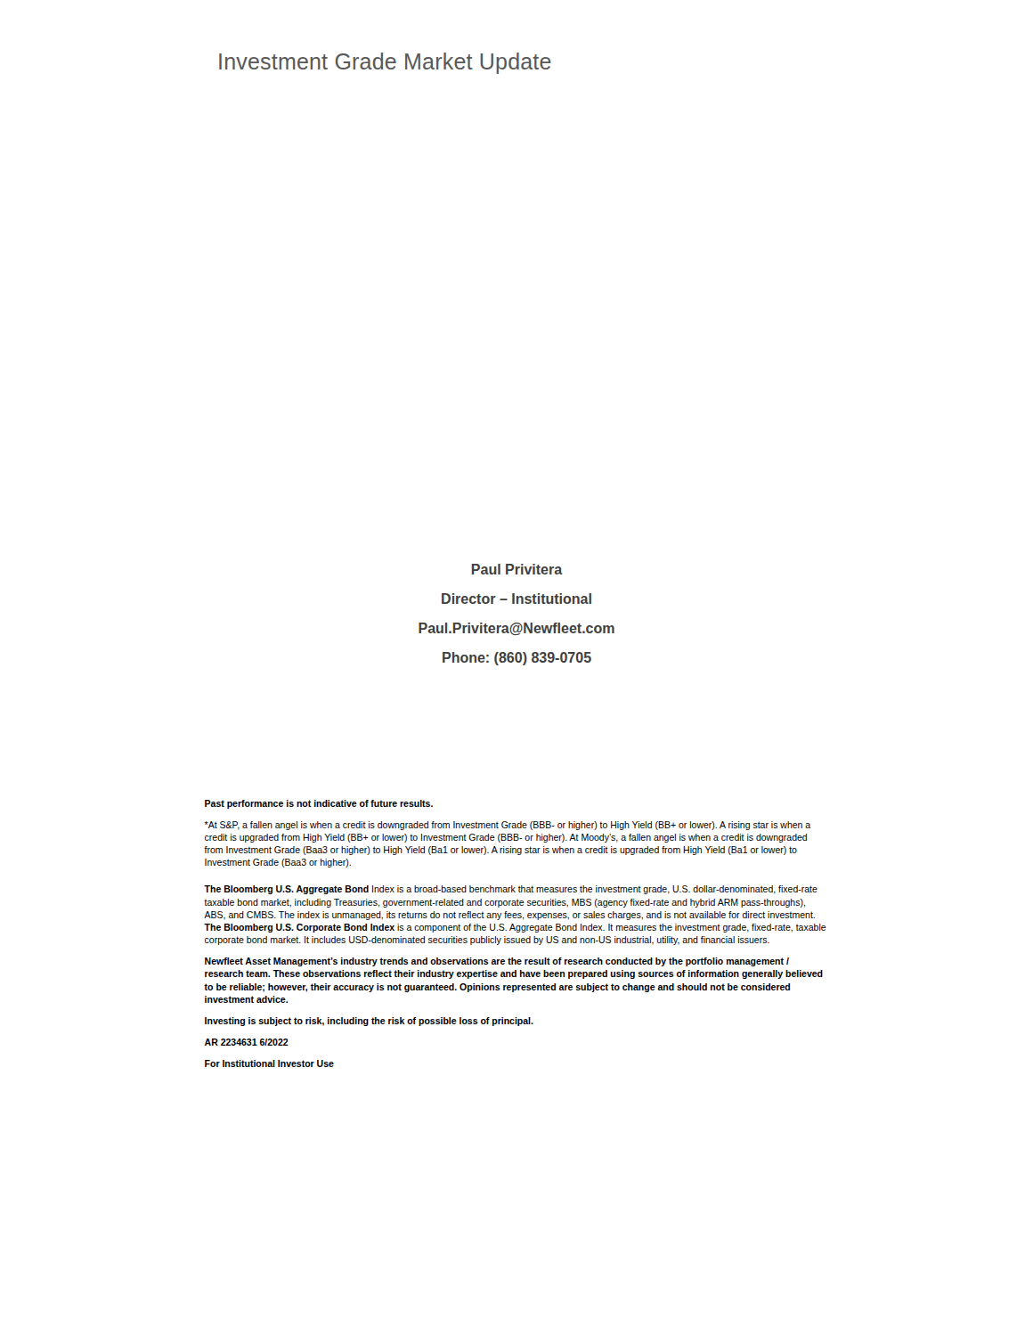Investment Grade Market Update
Paul Privitera
Director – Institutional
Paul.Privitera@Newfleet.com
Phone: (860) 839-0705
Past performance is not indicative of future results.
*At S&P, a fallen angel is when a credit is downgraded from Investment Grade (BBB- or higher) to High Yield (BB+ or lower). A rising star is when a credit is upgraded from High Yield (BB+ or lower) to Investment Grade (BBB- or higher). At Moody’s, a fallen angel is when a credit is downgraded from Investment Grade (Baa3 or higher) to High Yield (Ba1 or lower). A rising star is when a credit is upgraded from High Yield (Ba1 or lower) to Investment Grade (Baa3 or higher).
The Bloomberg U.S. Aggregate Bond Index is a broad-based benchmark that measures the investment grade, U.S. dollar-denominated, fixed-rate taxable bond market, including Treasuries, government-related and corporate securities, MBS (agency fixed-rate and hybrid ARM pass-throughs), ABS, and CMBS. The index is unmanaged, its returns do not reflect any fees, expenses, or sales charges, and is not available for direct investment. The Bloomberg U.S. Corporate Bond Index is a component of the U.S. Aggregate Bond Index. It measures the investment grade, fixed-rate, taxable corporate bond market. It includes USD-denominated securities publicly issued by US and non-US industrial, utility, and financial issuers.
Newfleet Asset Management’s industry trends and observations are the result of research conducted by the portfolio management / research team. These observations reflect their industry expertise and have been prepared using sources of information generally believed to be reliable; however, their accuracy is not guaranteed. Opinions represented are subject to change and should not be considered investment advice.
Investing is subject to risk, including the risk of possible loss of principal.
AR 2234631 6/2022
For Institutional Investor Use